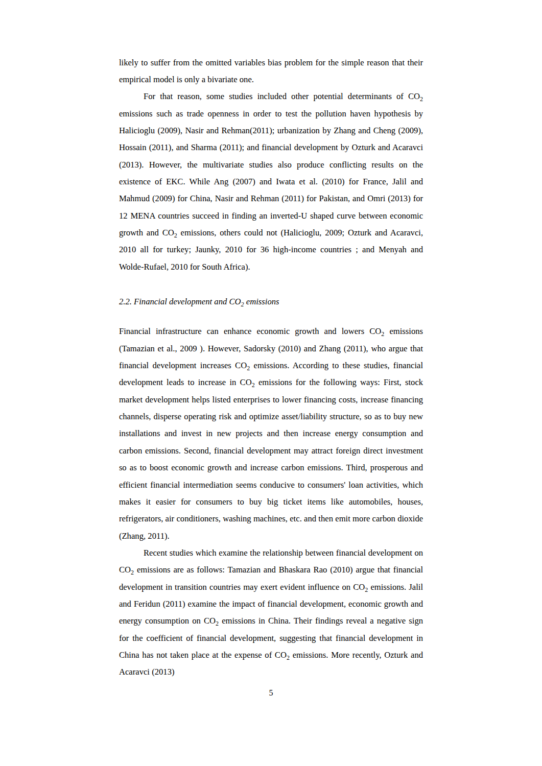likely to suffer from the omitted variables bias problem for the simple reason that their empirical model is only a bivariate one.
For that reason, some studies included other potential determinants of CO2 emissions such as trade openness in order to test the pollution haven hypothesis by Halicioglu (2009), Nasir and Rehman(2011); urbanization by Zhang and Cheng (2009), Hossain (2011), and Sharma (2011); and financial development by Ozturk and Acaravci (2013). However, the multivariate studies also produce conflicting results on the existence of EKC. While Ang (2007) and Iwata et al. (2010) for France, Jalil and Mahmud (2009) for China, Nasir and Rehman (2011) for Pakistan, and Omri (2013) for 12 MENA countries succeed in finding an inverted-U shaped curve between economic growth and CO2 emissions, others could not (Halicioglu, 2009; Ozturk and Acaravci, 2010 all for turkey; Jaunky, 2010 for 36 high-income countries ; and Menyah and Wolde-Rufael, 2010 for South Africa).
2.2. Financial development and CO2 emissions
Financial infrastructure can enhance economic growth and lowers CO2 emissions (Tamazian et al., 2009 ). However, Sadorsky (2010) and Zhang (2011), who argue that financial development increases CO2 emissions. According to these studies, financial development leads to increase in CO2 emissions for the following ways: First, stock market development helps listed enterprises to lower financing costs, increase financing channels, disperse operating risk and optimize asset/liability structure, so as to buy new installations and invest in new projects and then increase energy consumption and carbon emissions. Second, financial development may attract foreign direct investment so as to boost economic growth and increase carbon emissions. Third, prosperous and efficient financial intermediation seems conducive to consumers' loan activities, which makes it easier for consumers to buy big ticket items like automobiles, houses, refrigerators, air conditioners, washing machines, etc. and then emit more carbon dioxide (Zhang, 2011).
Recent studies which examine the relationship between financial development on CO2 emissions are as follows: Tamazian and Bhaskara Rao (2010) argue that financial development in transition countries may exert evident influence on CO2 emissions. Jalil and Feridun (2011) examine the impact of financial development, economic growth and energy consumption on CO2 emissions in China. Their findings reveal a negative sign for the coefficient of financial development, suggesting that financial development in China has not taken place at the expense of CO2 emissions. More recently, Ozturk and Acaravci (2013)
5